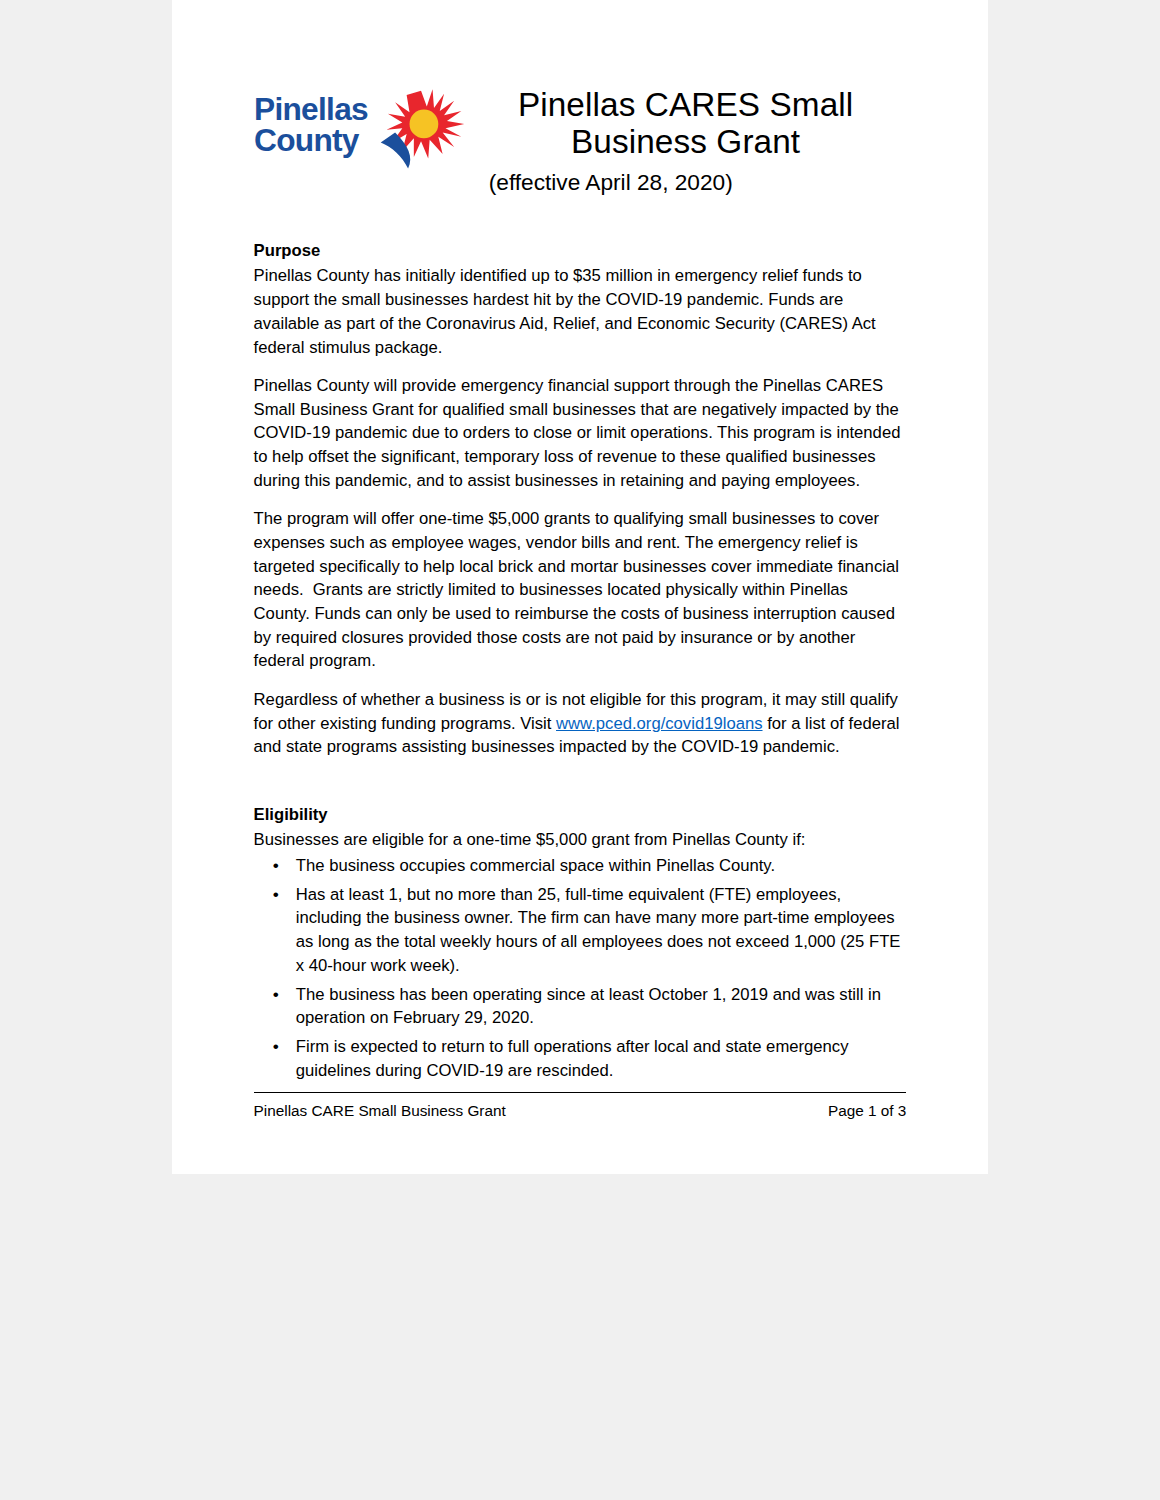Pinellas County
Pinellas CARES Small Business Grant
(effective April 28, 2020)
Purpose
Pinellas County has initially identified up to $35 million in emergency relief funds to support the small businesses hardest hit by the COVID-19 pandemic. Funds are available as part of the Coronavirus Aid, Relief, and Economic Security (CARES) Act federal stimulus package.
Pinellas County will provide emergency financial support through the Pinellas CARES Small Business Grant for qualified small businesses that are negatively impacted by the COVID-19 pandemic due to orders to close or limit operations. This program is intended to help offset the significant, temporary loss of revenue to these qualified businesses during this pandemic, and to assist businesses in retaining and paying employees.
The program will offer one-time $5,000 grants to qualifying small businesses to cover expenses such as employee wages, vendor bills and rent. The emergency relief is targeted specifically to help local brick and mortar businesses cover immediate financial needs. Grants are strictly limited to businesses located physically within Pinellas County. Funds can only be used to reimburse the costs of business interruption caused by required closures provided those costs are not paid by insurance or by another federal program.
Regardless of whether a business is or is not eligible for this program, it may still qualify for other existing funding programs. Visit www.pced.org/covid19loans for a list of federal and state programs assisting businesses impacted by the COVID-19 pandemic.
Eligibility
Businesses are eligible for a one-time $5,000 grant from Pinellas County if:
The business occupies commercial space within Pinellas County.
Has at least 1, but no more than 25, full-time equivalent (FTE) employees, including the business owner. The firm can have many more part-time employees as long as the total weekly hours of all employees does not exceed 1,000 (25 FTE x 40-hour work week).
The business has been operating since at least October 1, 2019 and was still in operation on February 29, 2020.
Firm is expected to return to full operations after local and state emergency guidelines during COVID-19 are rescinded.
Pinellas CARE Small Business Grant Page 1 of 3